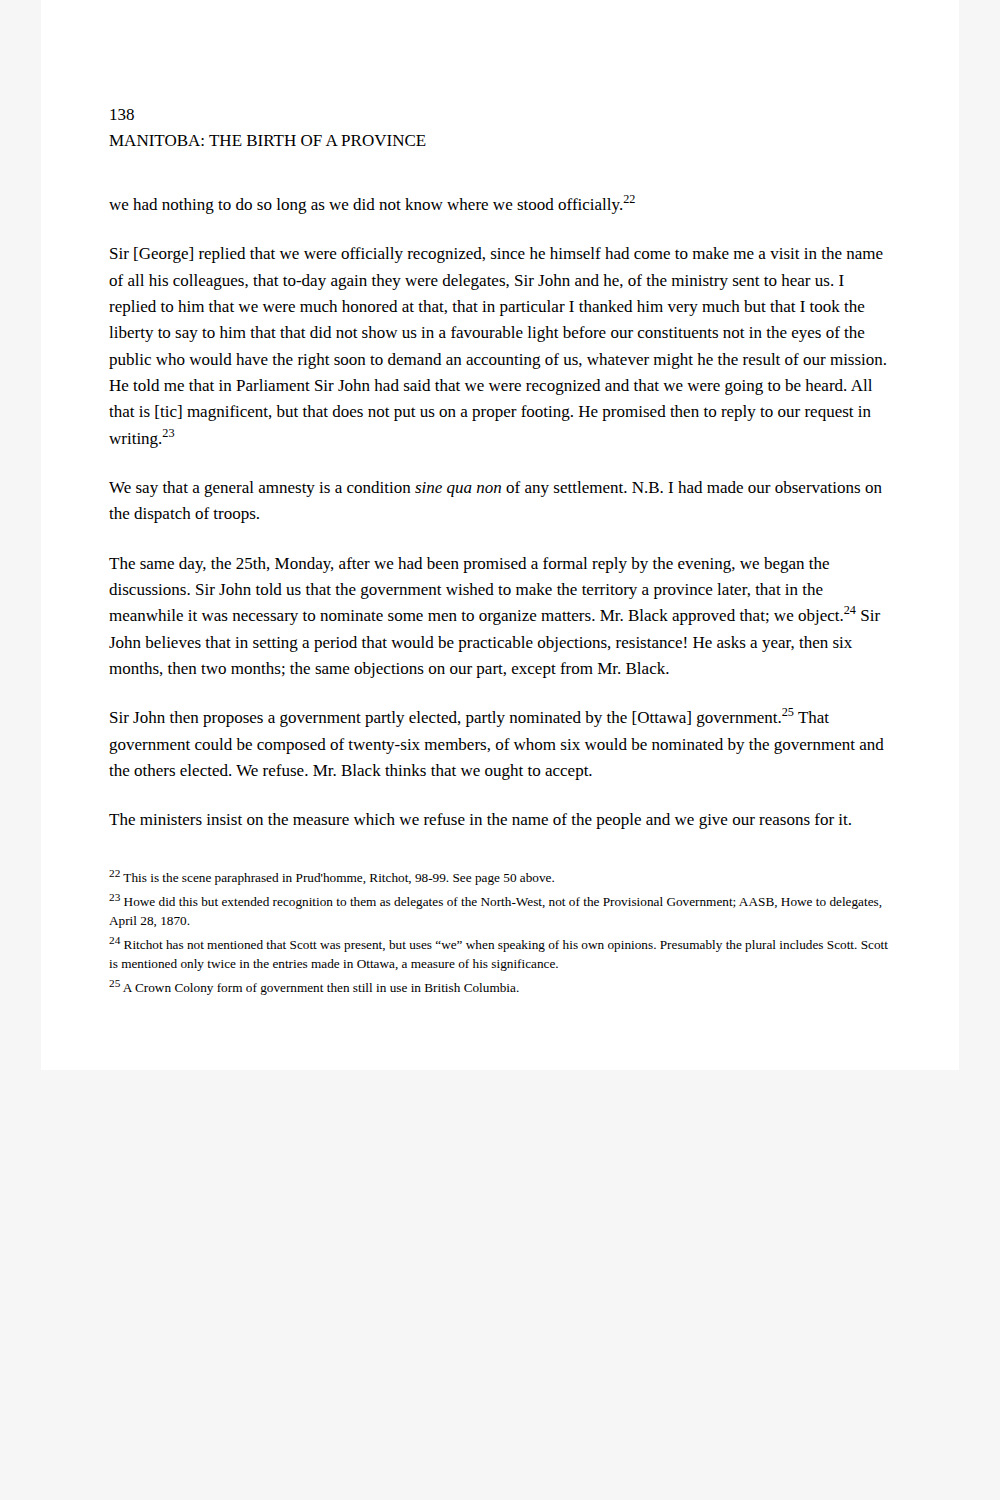138
Manitoba: The Birth of a Province
we had nothing to do so long as we did not know where we stood officially.22
Sir [George] replied that we were officially recognized, since he himself had come to make me a visit in the name of all his colleagues, that to-day again they were delegates, Sir John and he, of the ministry sent to hear us. I replied to him that we were much honored at that, that in particular I thanked him very much but that I took the liberty to say to him that that did not show us in a favourable light before our constituents not in the eyes of the public who would have the right soon to demand an accounting of us, whatever might he the result of our mission. He told me that in Parliament Sir John had said that we were recognized and that we were going to be heard. All that is [tic] magnificent, but that does not put us on a proper footing. He promised then to reply to our request in writing.23
We say that a general amnesty is a condition sine qua non of any settlement. N.B. I had made our observations on the dispatch of troops.
The same day, the 25th, Monday, after we had been promised a formal reply by the evening, we began the discussions. Sir John told us that the government wished to make the territory a province later, that in the meanwhile it was necessary to nominate some men to organize matters. Mr. Black approved that; we object.24 Sir John believes that in setting a period that would be practicable objections, resistance! He asks a year, then six months, then two months; the same objections on our part, except from Mr. Black.
Sir John then proposes a government partly elected, partly nominated by the [Ottawa] government.25 That government could be composed of twenty-six members, of whom six would be nominated by the government and the others elected. We refuse. Mr. Black thinks that we ought to accept.
The ministers insist on the measure which we refuse in the name of the people and we give our reasons for it.
22 This is the scene paraphrased in Prud'homme, Ritchot, 98-99. See page 50 above.
23 Howe did this but extended recognition to them as delegates of the North-West, not of the Provisional Government; AASB, Howe to delegates, April 28, 1870.
24 Ritchot has not mentioned that Scott was present, but uses “we” when speaking of his own opinions. Presumably the plural includes Scott. Scott is mentioned only twice in the entries made in Ottawa, a measure of his significance.
25 A Crown Colony form of government then still in use in British Columbia.